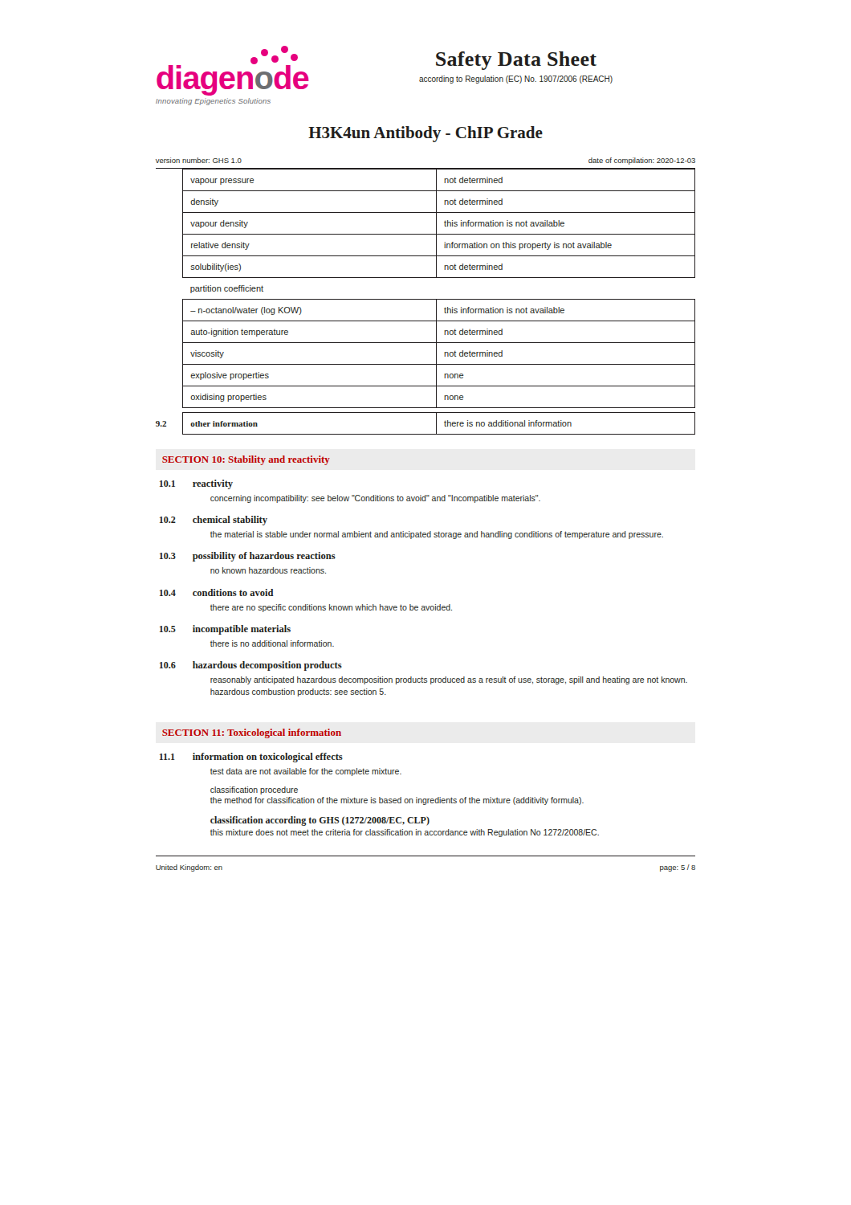diagenode
Innovating Epigenetics Solutions
Safety Data Sheet
according to Regulation (EC) No. 1907/2006 (REACH)
H3K4un Antibody - ChIP Grade
version number: GHS 1.0 date of compilation: 2020-12-03
| | vapour pressure | not determined |
| | density | not determined |
| | vapour density | this information is not available |
| | relative density | information on this property is not available |
| | solubility(ies) | not determined |
| | partition coefficient |
| | – n-octanol/water (log KOW) | this information is not available |
| | auto-ignition temperature | not determined |
| | viscosity | not determined |
| | explosive properties | none |
| | oxidising properties | none |
| 9.2 | other information | there is no additional information |
SECTION 10: Stability and reactivity
10.1
reactivity
concerning incompatibility: see below "Conditions to avoid" and "Incompatible materials".
10.2
chemical stability
the material is stable under normal ambient and anticipated storage and handling conditions of temperature and pressure.
10.3
possibility of hazardous reactions
no known hazardous reactions.
10.4
conditions to avoid
there are no specific conditions known which have to be avoided.
10.5
incompatible materials
there is no additional information.
10.6
hazardous decomposition products
reasonably anticipated hazardous decomposition products produced as a result of use, storage, spill and heating are not known. hazardous combustion products: see section 5.
SECTION 11: Toxicological information
11.1
information on toxicological effects
test data are not available for the complete mixture.
classification procedure
the method for classification of the mixture is based on ingredients of the mixture (additivity formula).
classification according to GHS (1272/2008/EC, CLP)
this mixture does not meet the criteria for classification in accordance with Regulation No 1272/2008/EC.
United Kingdom: en page: 5 / 8